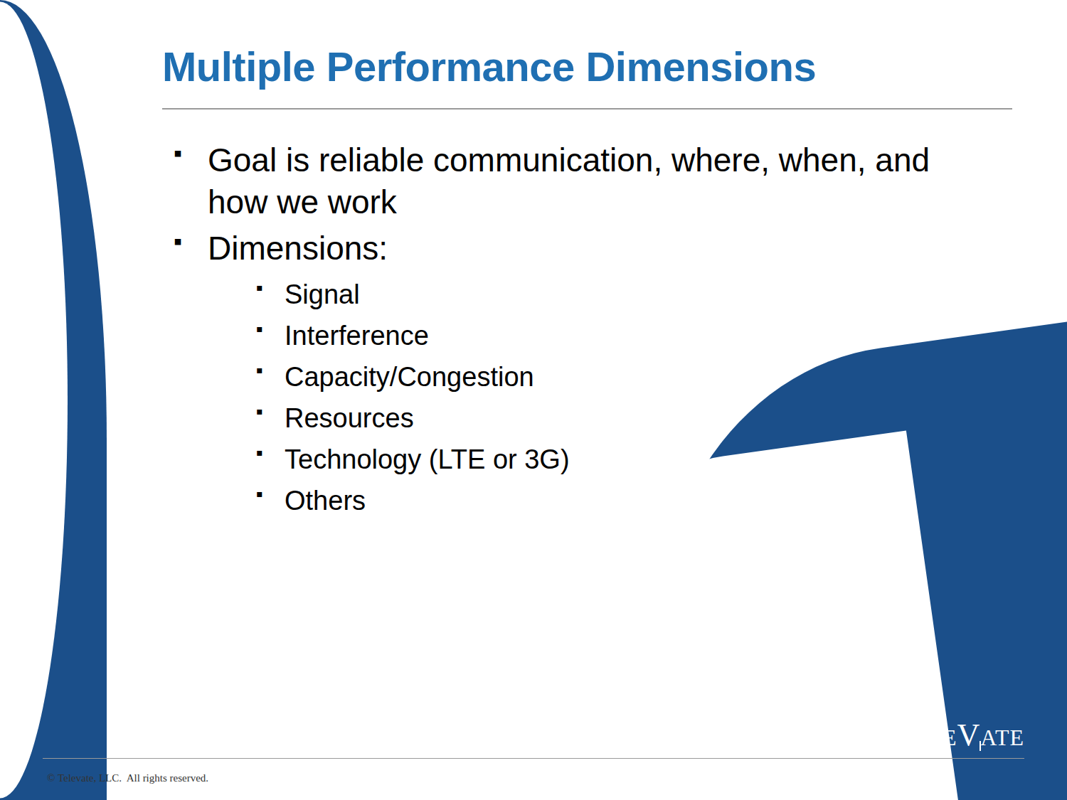Multiple Performance Dimensions
Goal is reliable communication, where, when, and how we work
Dimensions:
Signal
Interference
Capacity/Congestion
Resources
Technology (LTE or 3G)
Others
© Televate, LLC. All rights reserved.
TELEV ATE